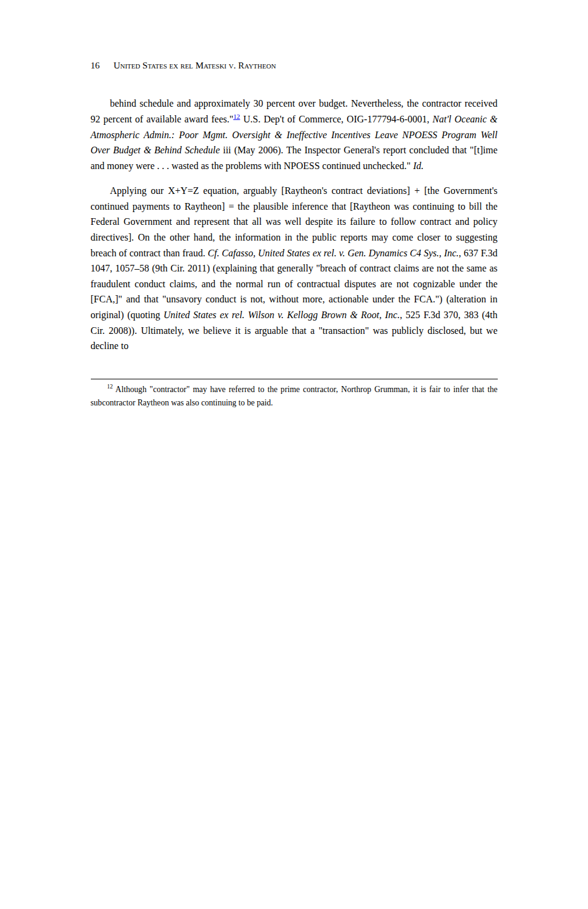16 United States ex rel Mateski v. Raytheon
behind schedule and approximately 30 percent over budget. Nevertheless, the contractor received 92 percent of available award fees."12 U.S. Dep't of Commerce, OIG-177794-6-0001, Nat'l Oceanic & Atmospheric Admin.: Poor Mgmt. Oversight & Ineffective Incentives Leave NPOESS Program Well Over Budget & Behind Schedule iii (May 2006). The Inspector General's report concluded that "[t]ime and money were . . . wasted as the problems with NPOESS continued unchecked." Id.
Applying our X+Y=Z equation, arguably [Raytheon's contract deviations] + [the Government's continued payments to Raytheon] = the plausible inference that [Raytheon was continuing to bill the Federal Government and represent that all was well despite its failure to follow contract and policy directives]. On the other hand, the information in the public reports may come closer to suggesting breach of contract than fraud. Cf. Cafasso, United States ex rel. v. Gen. Dynamics C4 Sys., Inc., 637 F.3d 1047, 1057–58 (9th Cir. 2011) (explaining that generally "breach of contract claims are not the same as fraudulent conduct claims, and the normal run of contractual disputes are not cognizable under the [FCA,]" and that "unsavory conduct is not, without more, actionable under the FCA.") (alteration in original) (quoting United States ex rel. Wilson v. Kellogg Brown & Root, Inc., 525 F.3d 370, 383 (4th Cir. 2008)). Ultimately, we believe it is arguable that a "transaction" was publicly disclosed, but we decline to
12 Although "contractor" may have referred to the prime contractor, Northrop Grumman, it is fair to infer that the subcontractor Raytheon was also continuing to be paid.